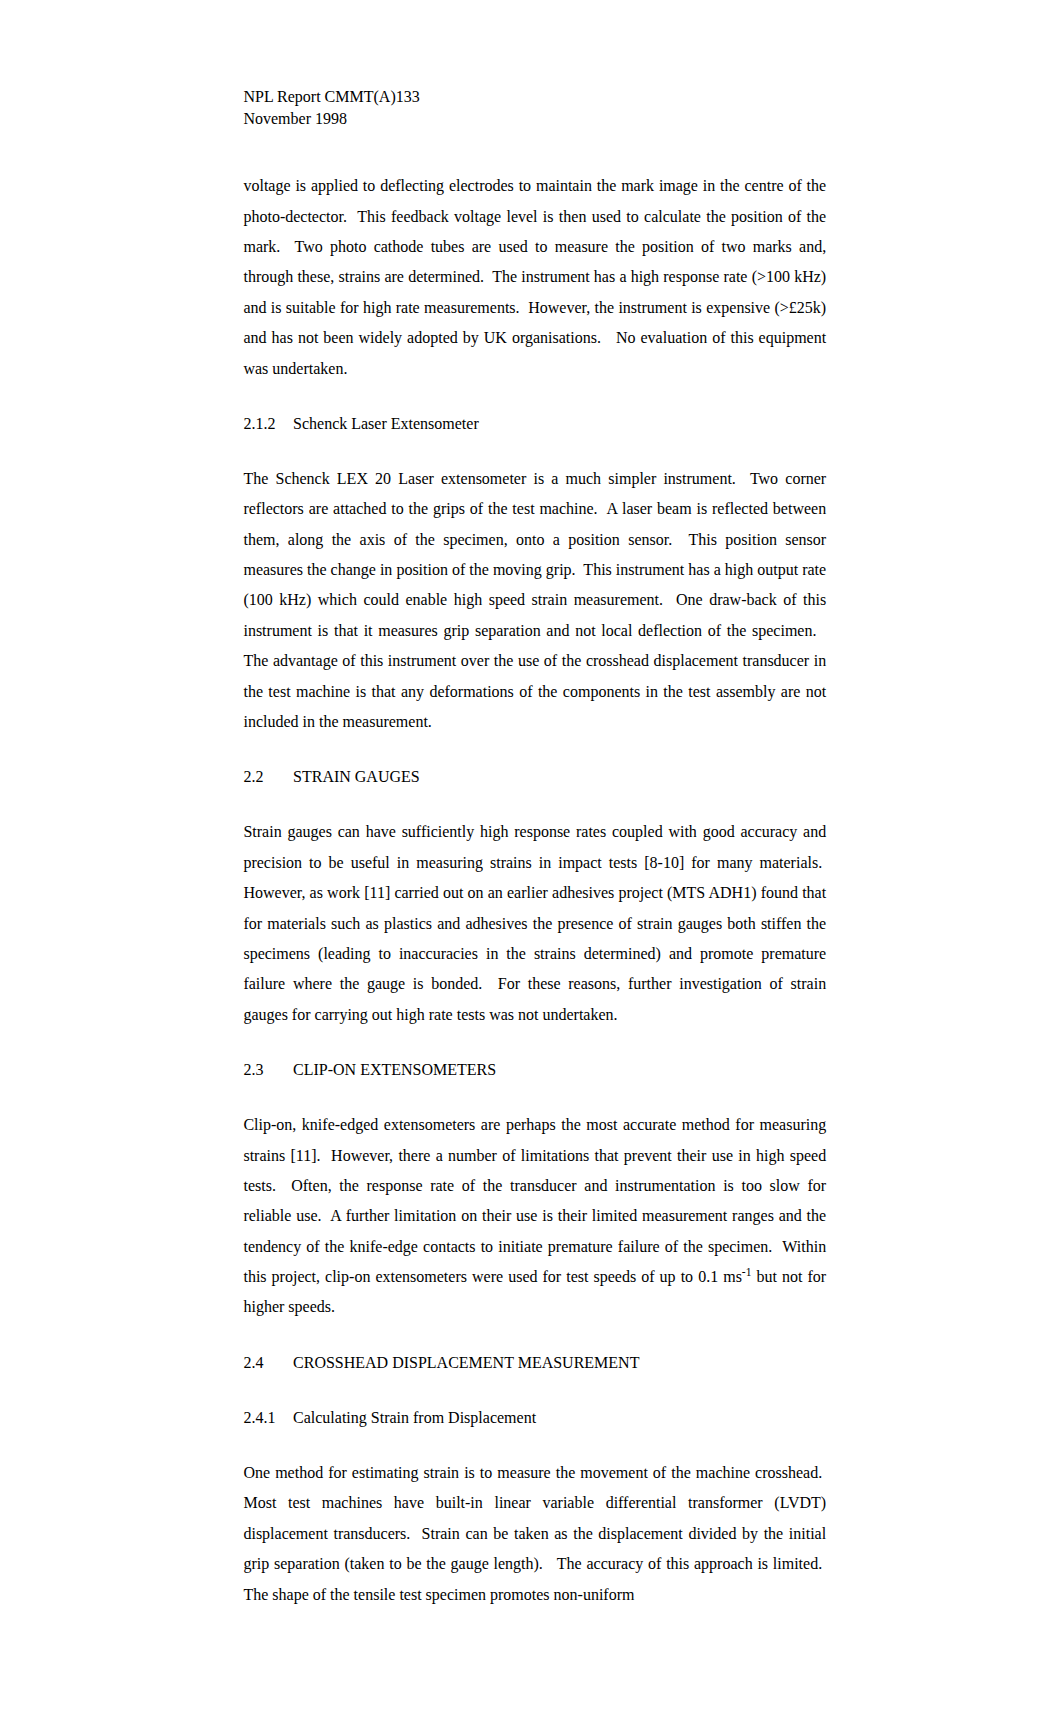NPL Report CMMT(A)133
November 1998
voltage is applied to deflecting electrodes to maintain the mark image in the centre of the photo-dectector. This feedback voltage level is then used to calculate the position of the mark. Two photo cathode tubes are used to measure the position of two marks and, through these, strains are determined. The instrument has a high response rate (>100 kHz) and is suitable for high rate measurements. However, the instrument is expensive (>£25k) and has not been widely adopted by UK organisations. No evaluation of this equipment was undertaken.
2.1.2 Schenck Laser Extensometer
The Schenck LEX 20 Laser extensometer is a much simpler instrument. Two corner reflectors are attached to the grips of the test machine. A laser beam is reflected between them, along the axis of the specimen, onto a position sensor. This position sensor measures the change in position of the moving grip. This instrument has a high output rate (100 kHz) which could enable high speed strain measurement. One draw-back of this instrument is that it measures grip separation and not local deflection of the specimen. The advantage of this instrument over the use of the crosshead displacement transducer in the test machine is that any deformations of the components in the test assembly are not included in the measurement.
2.2 STRAIN GAUGES
Strain gauges can have sufficiently high response rates coupled with good accuracy and precision to be useful in measuring strains in impact tests [8-10] for many materials. However, as work [11] carried out on an earlier adhesives project (MTS ADH1) found that for materials such as plastics and adhesives the presence of strain gauges both stiffen the specimens (leading to inaccuracies in the strains determined) and promote premature failure where the gauge is bonded. For these reasons, further investigation of strain gauges for carrying out high rate tests was not undertaken.
2.3 CLIP-ON EXTENSOMETERS
Clip-on, knife-edged extensometers are perhaps the most accurate method for measuring strains [11]. However, there a number of limitations that prevent their use in high speed tests. Often, the response rate of the transducer and instrumentation is too slow for reliable use. A further limitation on their use is their limited measurement ranges and the tendency of the knife-edge contacts to initiate premature failure of the specimen. Within this project, clip-on extensometers were used for test speeds of up to 0.1 ms-1 but not for higher speeds.
2.4 CROSSHEAD DISPLACEMENT MEASUREMENT
2.4.1 Calculating Strain from Displacement
One method for estimating strain is to measure the movement of the machine crosshead. Most test machines have built-in linear variable differential transformer (LVDT) displacement transducers. Strain can be taken as the displacement divided by the initial grip separation (taken to be the gauge length). The accuracy of this approach is limited. The shape of the tensile test specimen promotes non-uniform